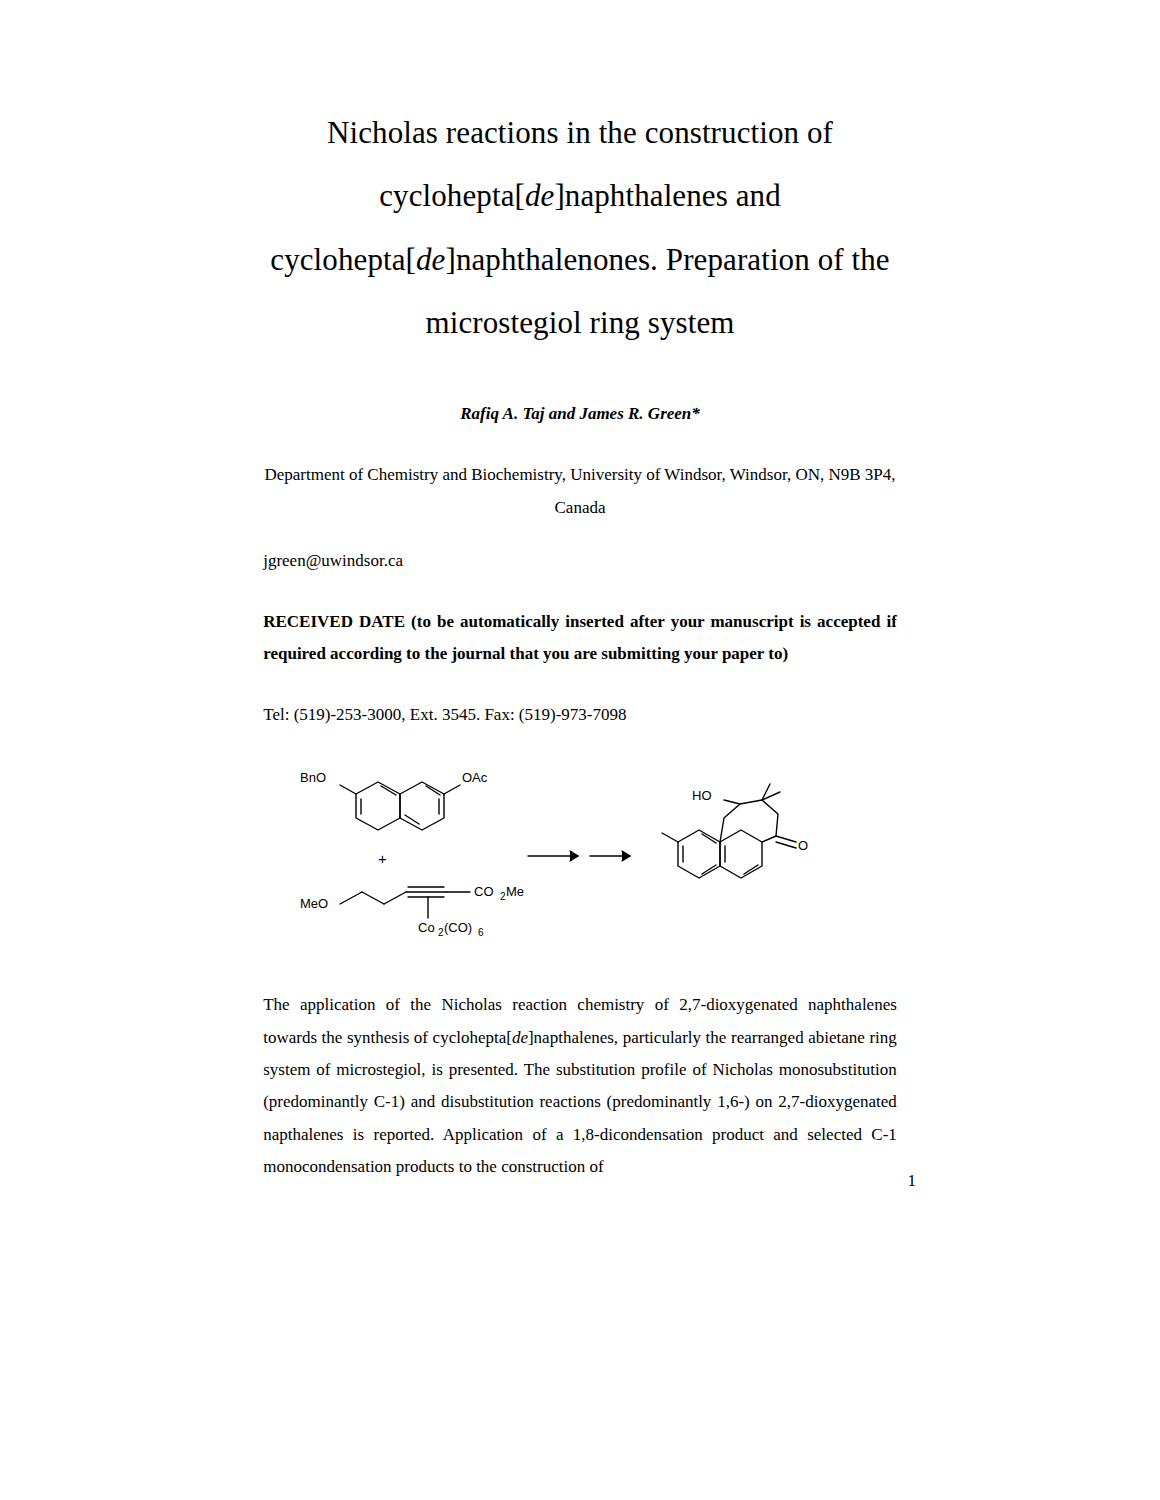Nicholas reactions in the construction of cyclohepta[de]naphthalenes and cyclohepta[de]naphthalenones. Preparation of the microstegiol ring system
Rafiq A. Taj and James R. Green*
Department of Chemistry and Biochemistry, University of Windsor, Windsor, ON, N9B 3P4, Canada
jgreen@uwindsor.ca
RECEIVED DATE (to be automatically inserted after your manuscript is accepted if required according to the journal that you are submitting your paper to)
Tel: (519)-253-3000, Ext. 3545. Fax: (519)-973-7098
BnO OAc + MeO CO 2 Me Co 2 (CO) 6 HO O
The application of the Nicholas reaction chemistry of 2,7-dioxygenated naphthalenes towards the synthesis of cyclohepta[de]napthalenes, particularly the rearranged abietane ring system of microstegiol, is presented. The substitution profile of Nicholas monosubstitution (predominantly C-1) and disubstitution reactions (predominantly 1,6-) on 2,7-dioxygenated napthalenes is reported. Application of a 1,8-dicondensation product and selected C-1 monocondensation products to the construction of
1